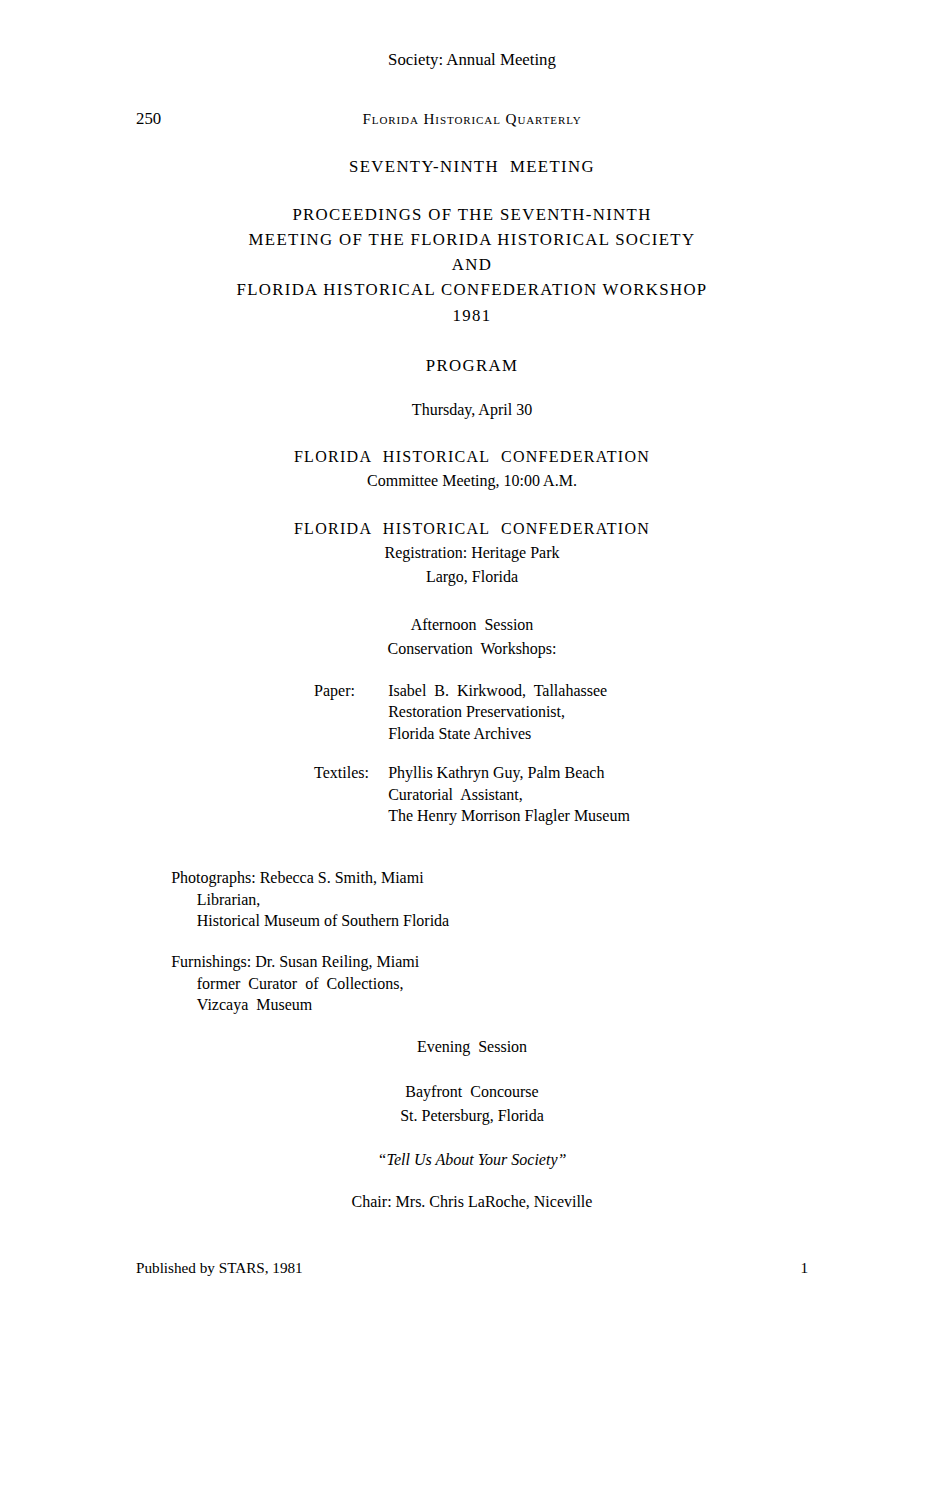Society: Annual Meeting
250 Florida Historical Quarterly
SEVENTY-NINTH MEETING
PROCEEDINGS OF THE SEVENTH-NINTH
MEETING OF THE FLORIDA HISTORICAL SOCIETY
AND
FLORIDA HISTORICAL CONFEDERATION WORKSHOP
1981
PROGRAM
Thursday, April 30
FLORIDA HISTORICAL CONFEDERATION
Committee Meeting, 10:00 A.M.
FLORIDA HISTORICAL CONFEDERATION
Registration: Heritage Park
Largo, Florida
Afternoon Session
Conservation Workshops:
| Paper: | Isabel B. Kirkwood, Tallahassee Restoration Preservationist, Florida State Archives |
| Textiles: | Phyllis Kathryn Guy, Palm Beach Curatorial Assistant, The Henry Morrison Flagler Museum |
Photographs: Rebecca S. Smith, Miami
Librarian,
Historical Museum of Southern Florida
Furnishings: Dr. Susan Reiling, Miami
former Curator of Collections,
Vizcaya Museum
Evening Session
Bayfront Concourse
St. Petersburg, Florida
“Tell Us About Your Society”
Chair: Mrs. Chris LaRoche, Niceville
Published by STARS, 1981 1